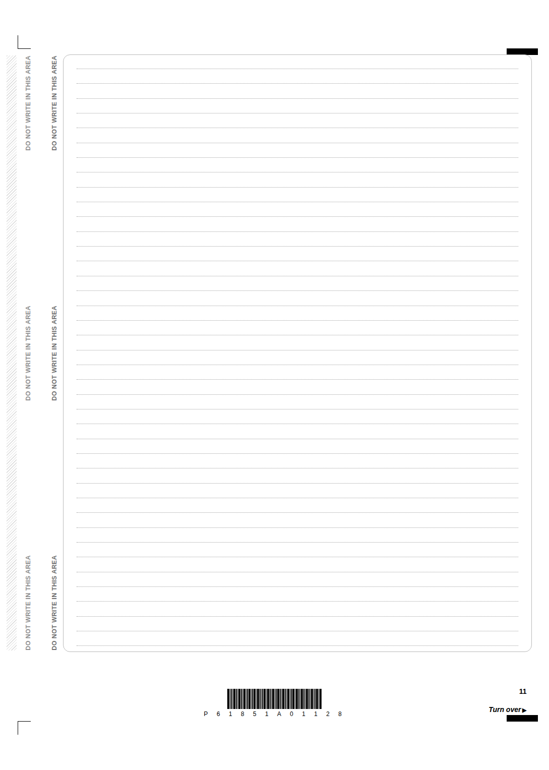DO NOT WRITE IN THIS AREA
DO NOT WRITE IN THIS AREA
DO NOT WRITE IN THIS AREA
DO NOT WRITE IN THIS AREA
DO NOT WRITE IN THIS AREA
DO NOT WRITE IN THIS AREA
P 6 1 8 5 1 A 0 1 1 2 8
11
Turn over